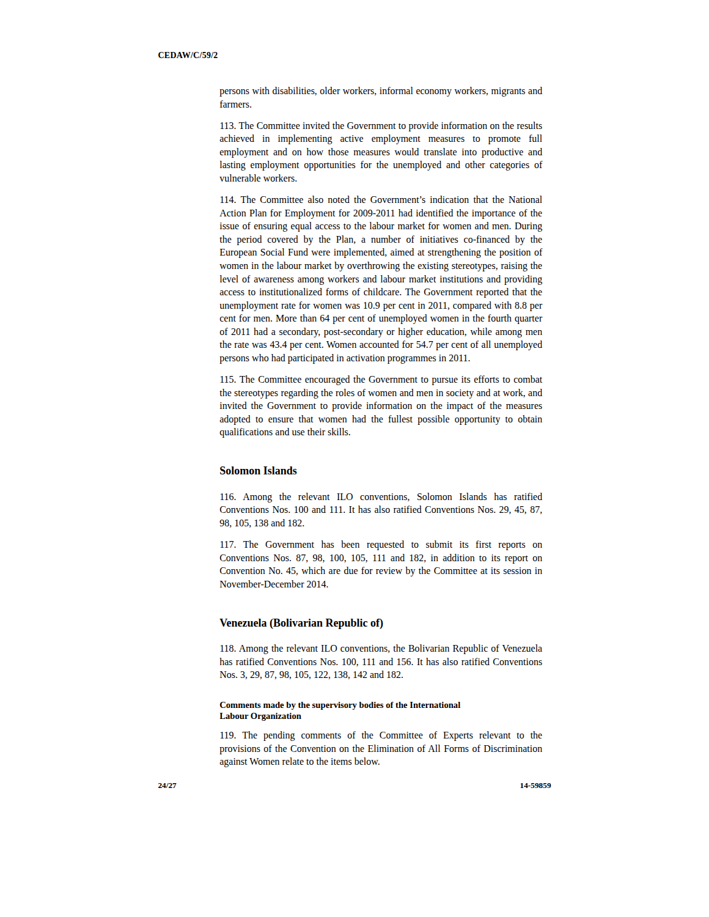CEDAW/C/59/2
persons with disabilities, older workers, informal economy workers, migrants and farmers.
113. The Committee invited the Government to provide information on the results achieved in implementing active employment measures to promote full employment and on how those measures would translate into productive and lasting employment opportunities for the unemployed and other categories of vulnerable workers.
114. The Committee also noted the Government’s indication that the National Action Plan for Employment for 2009-2011 had identified the importance of the issue of ensuring equal access to the labour market for women and men. During the period covered by the Plan, a number of initiatives co-financed by the European Social Fund were implemented, aimed at strengthening the position of women in the labour market by overthrowing the existing stereotypes, raising the level of awareness among workers and labour market institutions and providing access to institutionalized forms of childcare. The Government reported that the unemployment rate for women was 10.9 per cent in 2011, compared with 8.8 per cent for men. More than 64 per cent of unemployed women in the fourth quarter of 2011 had a secondary, post-secondary or higher education, while among men the rate was 43.4 per cent. Women accounted for 54.7 per cent of all unemployed persons who had participated in activation programmes in 2011.
115. The Committee encouraged the Government to pursue its efforts to combat the stereotypes regarding the roles of women and men in society and at work, and invited the Government to provide information on the impact of the measures adopted to ensure that women had the fullest possible opportunity to obtain qualifications and use their skills.
Solomon Islands
116. Among the relevant ILO conventions, Solomon Islands has ratified Conventions Nos. 100 and 111. It has also ratified Conventions Nos. 29, 45, 87, 98, 105, 138 and 182.
117. The Government has been requested to submit its first reports on Conventions Nos. 87, 98, 100, 105, 111 and 182, in addition to its report on Convention No. 45, which are due for review by the Committee at its session in November-December 2014.
Venezuela (Bolivarian Republic of)
118. Among the relevant ILO conventions, the Bolivarian Republic of Venezuela has ratified Conventions Nos. 100, 111 and 156. It has also ratified Conventions Nos. 3, 29, 87, 98, 105, 122, 138, 142 and 182.
Comments made by the supervisory bodies of the International
Labour Organization
119. The pending comments of the Committee of Experts relevant to the provisions of the Convention on the Elimination of All Forms of Discrimination against Women relate to the items below.
24/27 14-59859